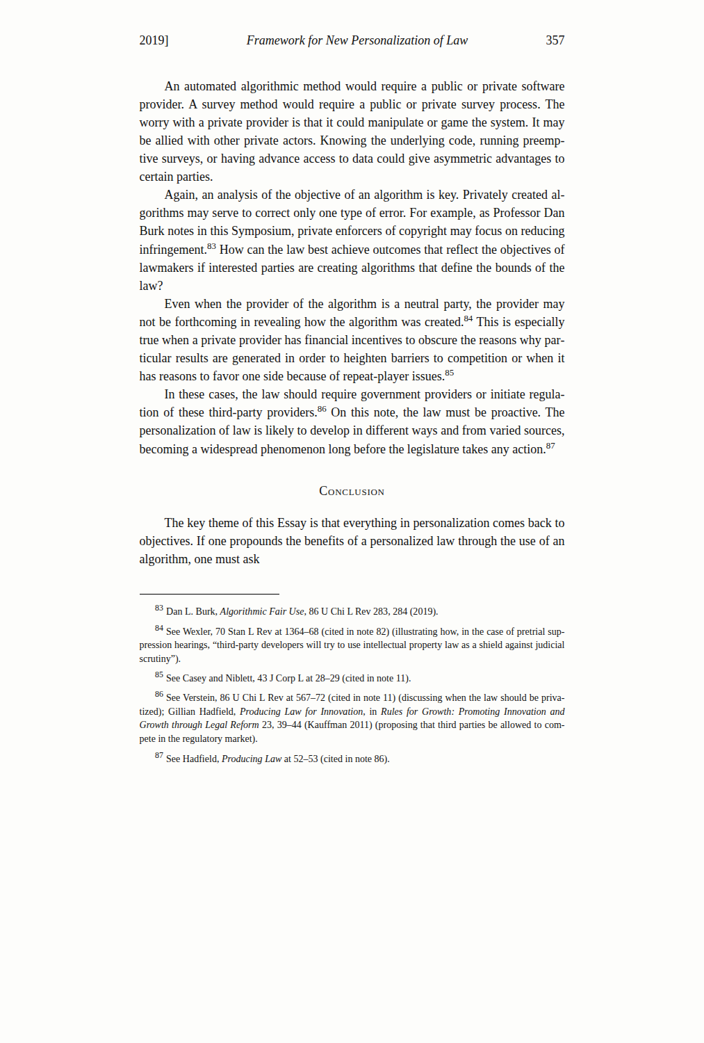2019] Framework for New Personalization of Law 357
An automated algorithmic method would require a public or private software provider. A survey method would require a public or private survey process. The worry with a private provider is that it could manipulate or game the system. It may be allied with other private actors. Knowing the underlying code, running preemptive surveys, or having advance access to data could give asymmetric advantages to certain parties.
Again, an analysis of the objective of an algorithm is key. Privately created algorithms may serve to correct only one type of error. For example, as Professor Dan Burk notes in this Symposium, private enforcers of copyright may focus on reducing infringement.83 How can the law best achieve outcomes that reflect the objectives of lawmakers if interested parties are creating algorithms that define the bounds of the law?
Even when the provider of the algorithm is a neutral party, the provider may not be forthcoming in revealing how the algorithm was created.84 This is especially true when a private provider has financial incentives to obscure the reasons why particular results are generated in order to heighten barriers to competition or when it has reasons to favor one side because of repeat-player issues.85
In these cases, the law should require government providers or initiate regulation of these third-party providers.86 On this note, the law must be proactive. The personalization of law is likely to develop in different ways and from varied sources, becoming a widespread phenomenon long before the legislature takes any action.87
Conclusion
The key theme of this Essay is that everything in personalization comes back to objectives. If one propounds the benefits of a personalized law through the use of an algorithm, one must ask
83 Dan L. Burk, Algorithmic Fair Use, 86 U Chi L Rev 283, 284 (2019).
84 See Wexler, 70 Stan L Rev at 1364–68 (cited in note 82) (illustrating how, in the case of pretrial suppression hearings, “third-party developers will try to use intellectual property law as a shield against judicial scrutiny”).
85 See Casey and Niblett, 43 J Corp L at 28–29 (cited in note 11).
86 See Verstein, 86 U Chi L Rev at 567–72 (cited in note 11) (discussing when the law should be privatized); Gillian Hadfield, Producing Law for Innovation, in Rules for Growth: Promoting Innovation and Growth through Legal Reform 23, 39–44 (Kauffman 2011) (proposing that third parties be allowed to compete in the regulatory market).
87 See Hadfield, Producing Law at 52–53 (cited in note 86).